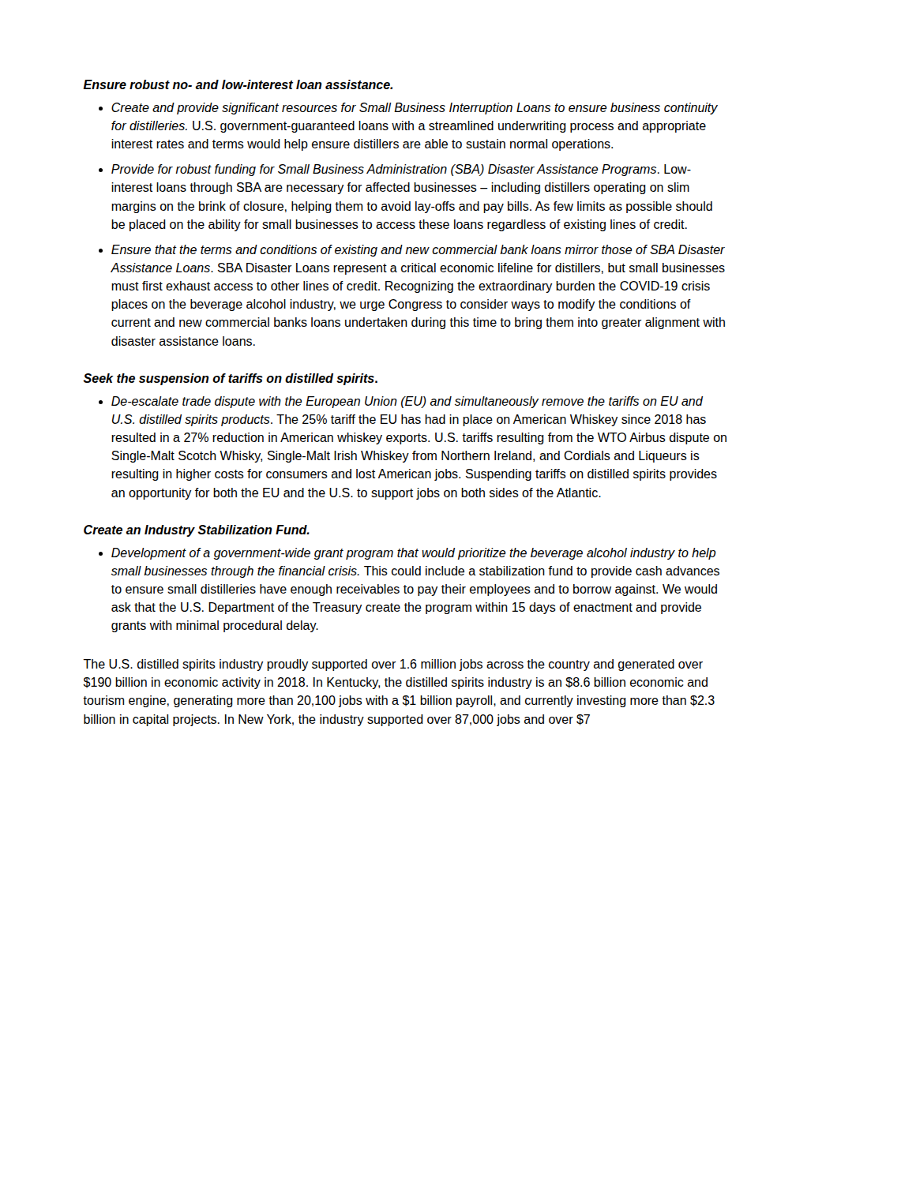Ensure robust no- and low-interest loan assistance.
Create and provide significant resources for Small Business Interruption Loans to ensure business continuity for distilleries. U.S. government-guaranteed loans with a streamlined underwriting process and appropriate interest rates and terms would help ensure distillers are able to sustain normal operations.
Provide for robust funding for Small Business Administration (SBA) Disaster Assistance Programs. Low-interest loans through SBA are necessary for affected businesses – including distillers operating on slim margins on the brink of closure, helping them to avoid lay-offs and pay bills. As few limits as possible should be placed on the ability for small businesses to access these loans regardless of existing lines of credit.
Ensure that the terms and conditions of existing and new commercial bank loans mirror those of SBA Disaster Assistance Loans. SBA Disaster Loans represent a critical economic lifeline for distillers, but small businesses must first exhaust access to other lines of credit. Recognizing the extraordinary burden the COVID-19 crisis places on the beverage alcohol industry, we urge Congress to consider ways to modify the conditions of current and new commercial banks loans undertaken during this time to bring them into greater alignment with disaster assistance loans.
Seek the suspension of tariffs on distilled spirits.
De-escalate trade dispute with the European Union (EU) and simultaneously remove the tariffs on EU and U.S. distilled spirits products. The 25% tariff the EU has had in place on American Whiskey since 2018 has resulted in a 27% reduction in American whiskey exports. U.S. tariffs resulting from the WTO Airbus dispute on Single-Malt Scotch Whisky, Single-Malt Irish Whiskey from Northern Ireland, and Cordials and Liqueurs is resulting in higher costs for consumers and lost American jobs. Suspending tariffs on distilled spirits provides an opportunity for both the EU and the U.S. to support jobs on both sides of the Atlantic.
Create an Industry Stabilization Fund.
Development of a government-wide grant program that would prioritize the beverage alcohol industry to help small businesses through the financial crisis. This could include a stabilization fund to provide cash advances to ensure small distilleries have enough receivables to pay their employees and to borrow against. We would ask that the U.S. Department of the Treasury create the program within 15 days of enactment and provide grants with minimal procedural delay.
The U.S. distilled spirits industry proudly supported over 1.6 million jobs across the country and generated over $190 billion in economic activity in 2018. In Kentucky, the distilled spirits industry is an $8.6 billion economic and tourism engine, generating more than 20,100 jobs with a $1 billion payroll, and currently investing more than $2.3 billion in capital projects. In New York, the industry supported over 87,000 jobs and over $7